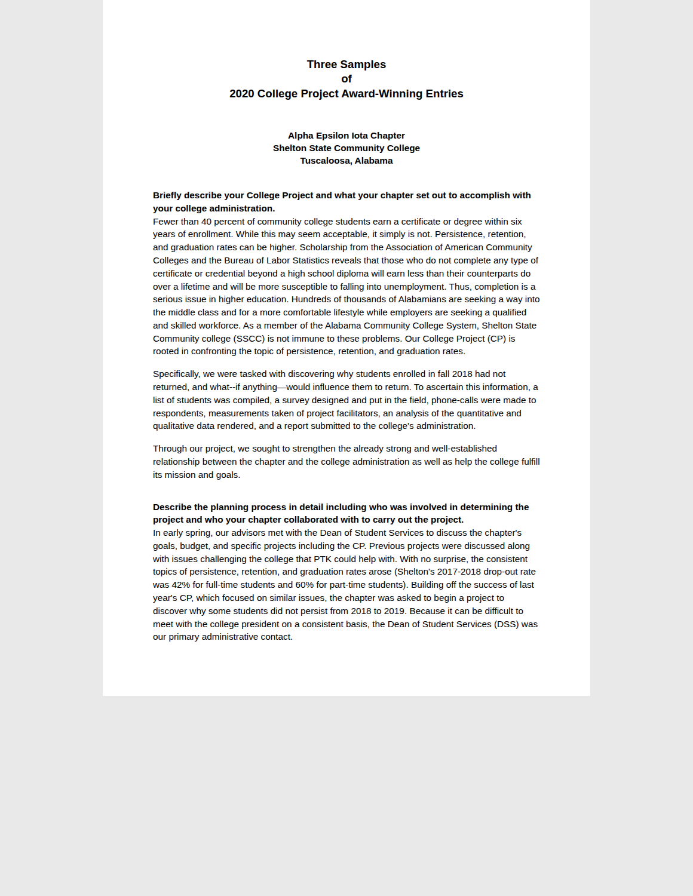Three Samples
of
2020 College Project Award-Winning Entries
Alpha Epsilon Iota Chapter
Shelton State Community College
Tuscaloosa, Alabama
Briefly describe your College Project and what your chapter set out to accomplish with your college administration.
Fewer than 40 percent of community college students earn a certificate or degree within six years of enrollment. While this may seem acceptable, it simply is not. Persistence, retention, and graduation rates can be higher. Scholarship from the Association of American Community Colleges and the Bureau of Labor Statistics reveals that those who do not complete any type of certificate or credential beyond a high school diploma will earn less than their counterparts do over a lifetime and will be more susceptible to falling into unemployment. Thus, completion is a serious issue in higher education. Hundreds of thousands of Alabamians are seeking a way into the middle class and for a more comfortable lifestyle while employers are seeking a qualified and skilled workforce. As a member of the Alabama Community College System, Shelton State Community college (SSCC) is not immune to these problems. Our College Project (CP) is rooted in confronting the topic of persistence, retention, and graduation rates.
Specifically, we were tasked with discovering why students enrolled in fall 2018 had not returned, and what--if anything—would influence them to return. To ascertain this information, a list of students was compiled, a survey designed and put in the field, phone-calls were made to respondents, measurements taken of project facilitators, an analysis of the quantitative and qualitative data rendered, and a report submitted to the college's administration.
Through our project, we sought to strengthen the already strong and well-established relationship between the chapter and the college administration as well as help the college fulfill its mission and goals.
Describe the planning process in detail including who was involved in determining the project and who your chapter collaborated with to carry out the project.
In early spring, our advisors met with the Dean of Student Services to discuss the chapter's goals, budget, and specific projects including the CP. Previous projects were discussed along with issues challenging the college that PTK could help with. With no surprise, the consistent topics of persistence, retention, and graduation rates arose (Shelton's 2017-2018 drop-out rate was 42% for full-time students and 60% for part-time students). Building off the success of last year's CP, which focused on similar issues, the chapter was asked to begin a project to discover why some students did not persist from 2018 to 2019. Because it can be difficult to meet with the college president on a consistent basis, the Dean of Student Services (DSS) was our primary administrative contact.